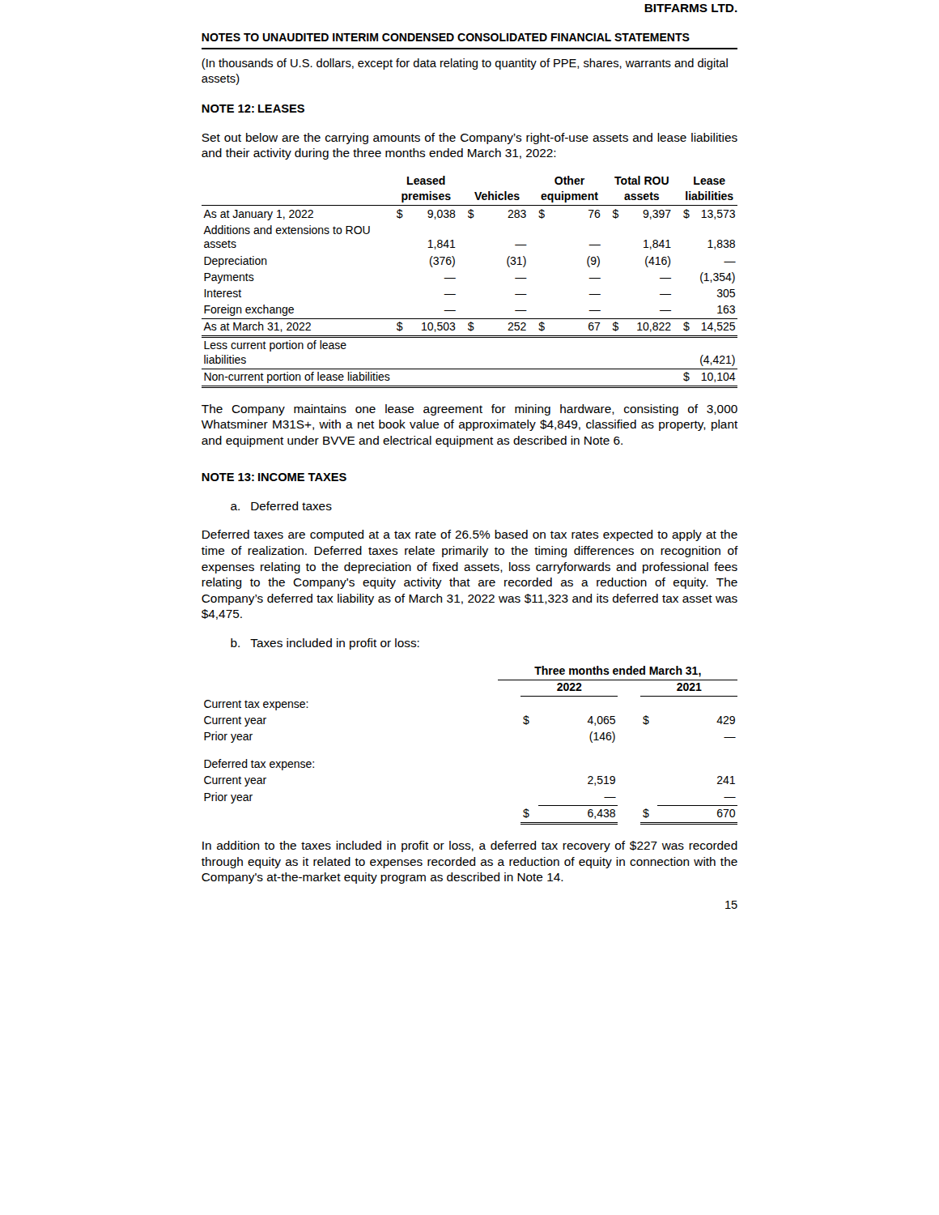BITFARMS LTD.
NOTES TO UNAUDITED INTERIM CONDENSED CONSOLIDATED FINANCIAL STATEMENTS
(In thousands of U.S. dollars, except for data relating to quantity of PPE, shares, warrants and digital assets)
NOTE 12: LEASES
Set out below are the carrying amounts of the Company’s right-of-use assets and lease liabilities and their activity during the three months ended March 31, 2022:
| | Leased | | | | Other | | Total ROU | | Lease |
| --- | --- | --- | --- | --- | --- | --- | --- | --- | --- |
| | premises | | Vehicles | | equipment | | assets | | liabilities |
| As at January 1, 2022 | $ | 9,038 | | $ | 283 | | $ | 76 | | $ | 9,397 | | $ | 13,573 |
| Additions and extensions to ROU assets | | 1,841 | | | — | | | — | | | 1,841 | | | 1,838 |
| Depreciation | | (376) | | | (31) | | | (9) | | | (416) | | | — |
| Payments | | — | | | — | | | — | | | — | | | (1,354) |
| Interest | | — | | | — | | | — | | | — | | | 305 |
| Foreign exchange | | — | | | — | | | — | | | — | | | 163 |
| As at March 31, 2022 | $ | 10,503 | | $ | 252 | | $ | 67 | | $ | 10,822 | | $ | 14,525 |
| Less current portion of lease liabilities | | | | | | | | | | | | | | (4,421) |
| Non-current portion of lease liabilities | | | | | | | | | | | | | $ | 10,104 |
The Company maintains one lease agreement for mining hardware, consisting of 3,000 Whatsminer M31S+, with a net book value of approximately $4,849, classified as property, plant and equipment under BVVE and electrical equipment as described in Note 6.
NOTE 13: INCOME TAXES
Deferred taxes
Deferred taxes are computed at a tax rate of 26.5% based on tax rates expected to apply at the time of realization. Deferred taxes relate primarily to the timing differences on recognition of expenses relating to the depreciation of fixed assets, loss carryforwards and professional fees relating to the Company's equity activity that are recorded as a reduction of equity. The Company’s deferred tax liability as of March 31, 2022 was $11,323 and its deferred tax asset was $4,475.
Taxes included in profit or loss:
| | Three months ended March 31, |
| | | 2022 | | 2021 |
| Current tax expense: | | | | | | |
| Current year | | $ | 4,065 | | $ | 429 |
| Prior year | | | (146) | | | — |
| Deferred tax expense: | | | | | | |
| Current year | | | 2,519 | | | 241 |
| Prior year | | | — | | | — |
| | | $ | 6,438 | | $ | 670 |
In addition to the taxes included in profit or loss, a deferred tax recovery of $227 was recorded through equity as it related to expenses recorded as a reduction of equity in connection with the Company's at-the-market equity program as described in Note 14.
15